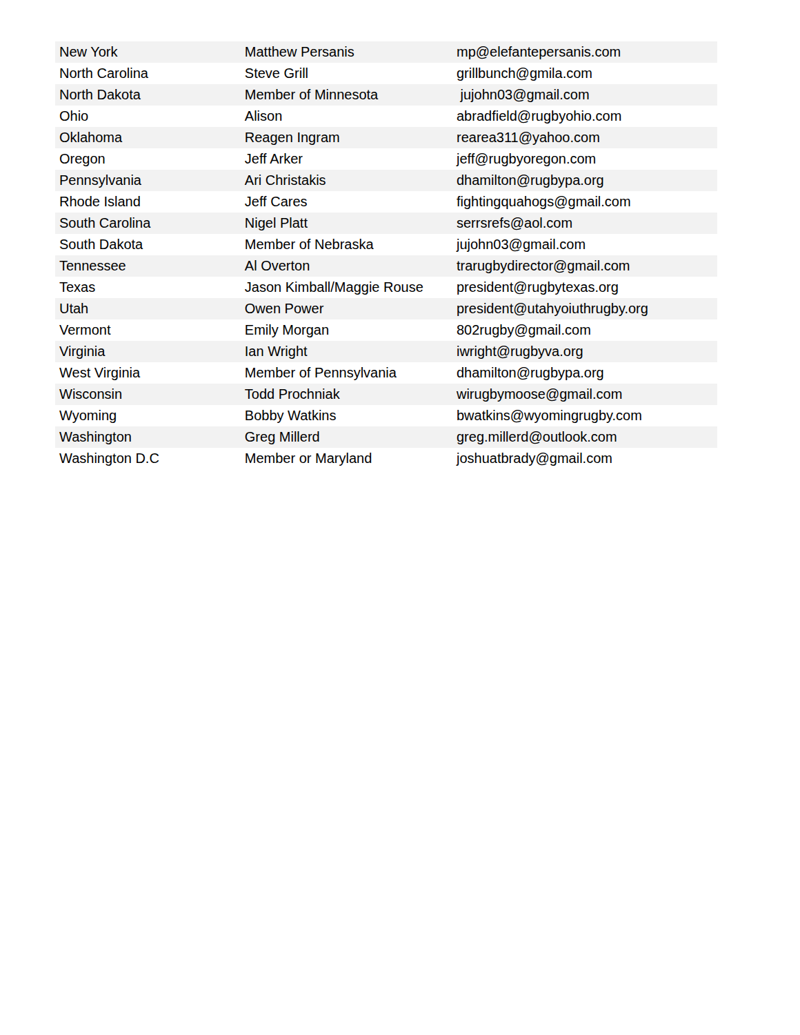| New York | Matthew Persanis | mp@elefantepersanis.com |
| North Carolina | Steve Grill | grillbunch@gmila.com |
| North Dakota | Member of Minnesota | jujohn03@gmail.com |
| Ohio | Alison | abradfield@rugbyohio.com |
| Oklahoma | Reagen Ingram | rearea311@yahoo.com |
| Oregon | Jeff Arker | jeff@rugbyoregon.com |
| Pennsylvania | Ari Christakis | dhamilton@rugbypa.org |
| Rhode Island | Jeff Cares | fightingquahogs@gmail.com |
| South Carolina | Nigel Platt | serrsrefs@aol.com |
| South Dakota | Member of Nebraska | jujohn03@gmail.com |
| Tennessee | Al Overton | trarugbydirector@gmail.com |
| Texas | Jason Kimball/Maggie Rouse | president@rugbytexas.org |
| Utah | Owen Power | president@utahyoiuthrugby.org |
| Vermont | Emily Morgan | 802rugby@gmail.com |
| Virginia | Ian Wright | iwright@rugbyva.org |
| West Virginia | Member of Pennsylvania | dhamilton@rugbypa.org |
| Wisconsin | Todd Prochniak | wirugbymoose@gmail.com |
| Wyoming | Bobby Watkins | bwatkins@wyomingrugby.com |
| Washington | Greg Millerd | greg.millerd@outlook.com |
| Washington D.C | Member or Maryland | joshuatbrady@gmail.com |